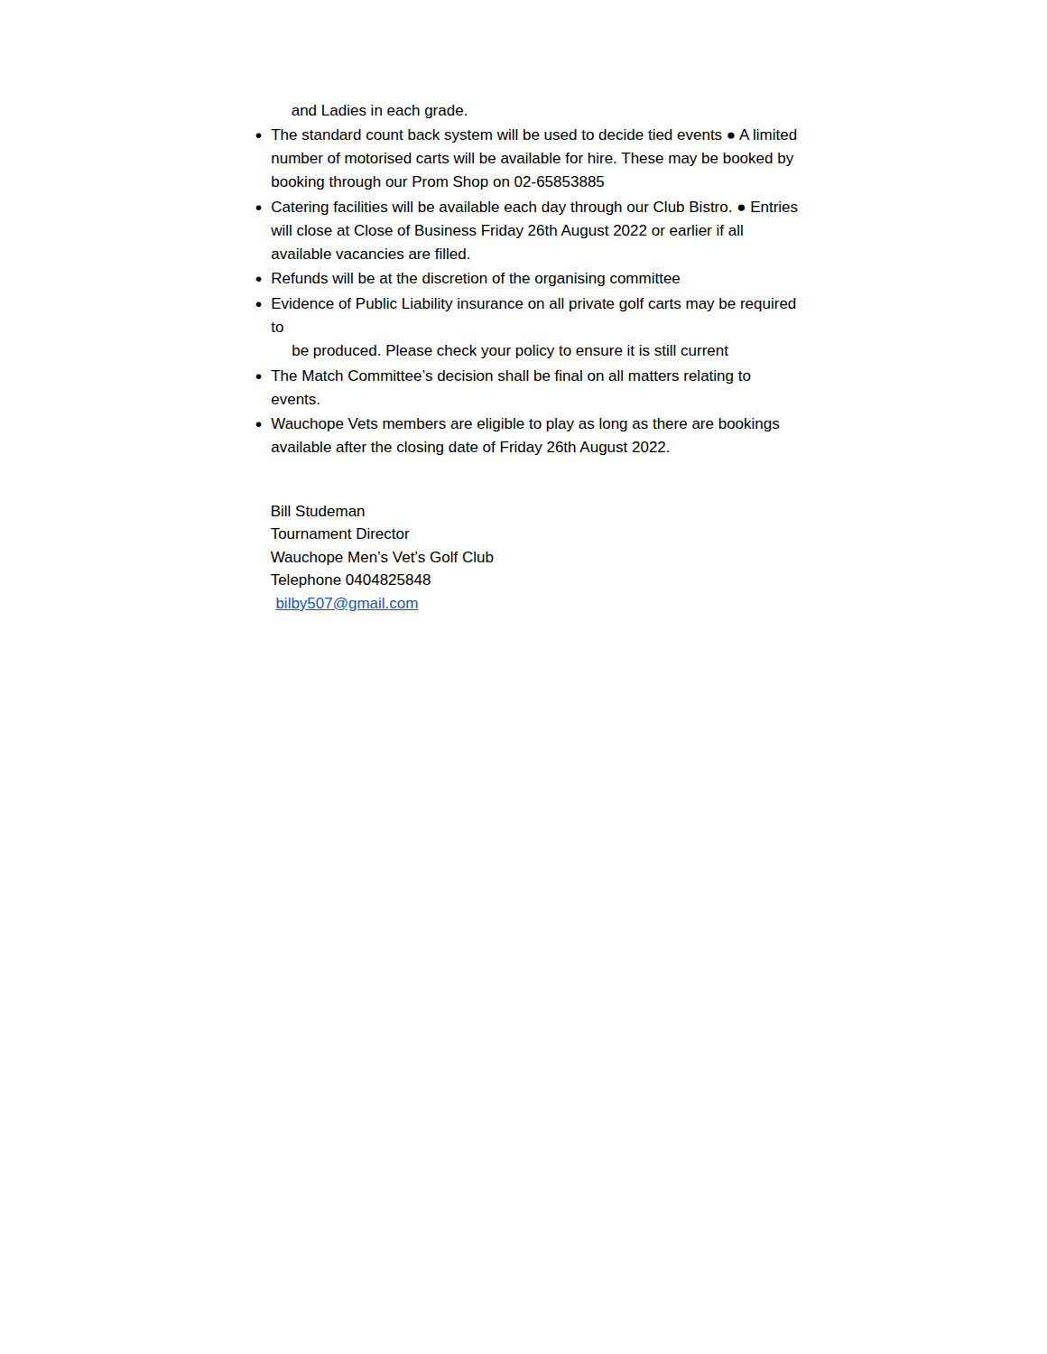and Ladies in each grade.
The standard count back system will be used to decide tied events ● A limited number of motorised carts will be available for hire. These may be booked by booking through our Prom Shop on 02-65853885
Catering facilities will be available each day through our Club Bistro. ● Entries will close at Close of Business Friday 26th August 2022 or earlier if all available vacancies are filled.
Refunds will be at the discretion of the organising committee
Evidence of Public Liability insurance on all private golf carts may be required tobe produced. Please check your policy to ensure it is still current
The Match Committee’s decision shall be final on all matters relating to events.
Wauchope Vets members are eligible to play as long as there are bookings available after the closing date of Friday 26th August 2022.
Bill Studeman
Tournament Director
Wauchope Men’s Vet’s Golf Club
Telephone 0404825848
bilby507@gmail.com